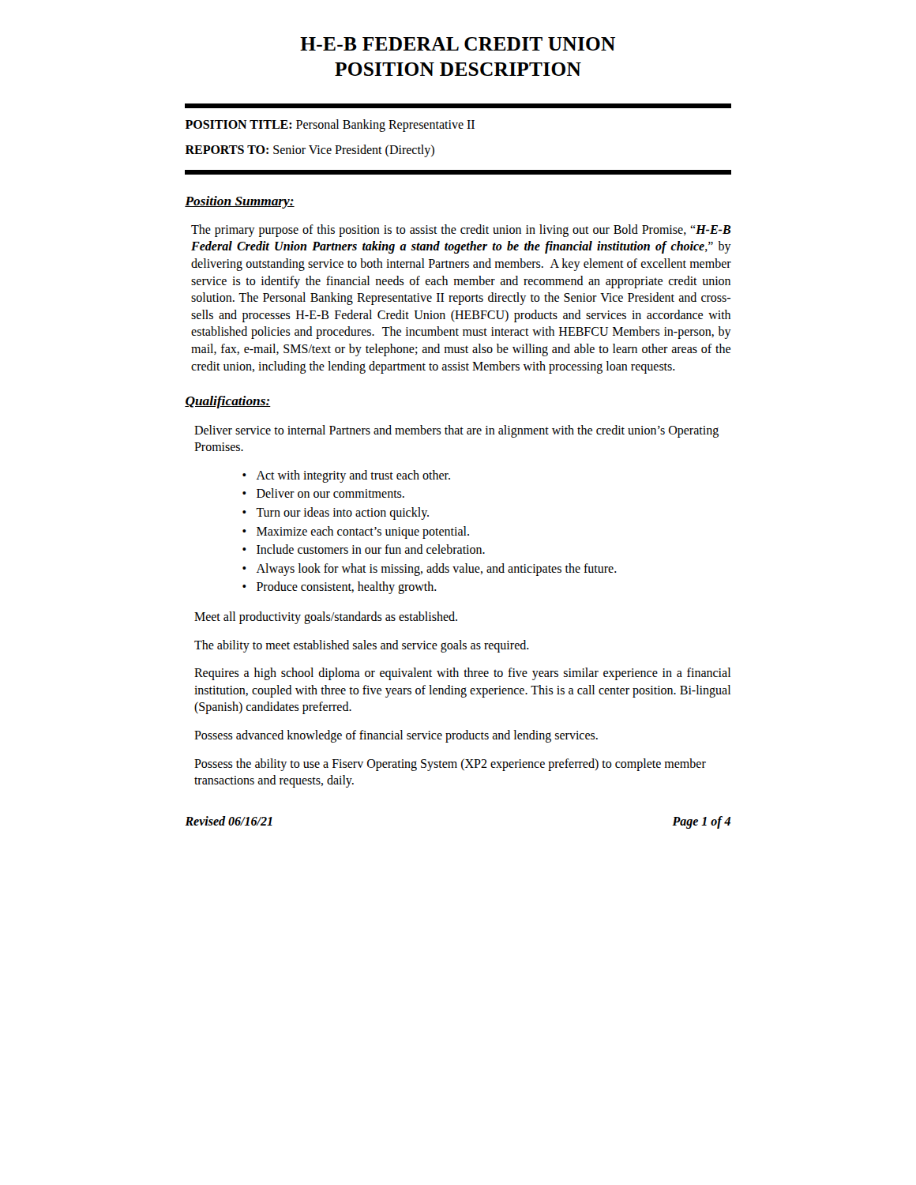H-E-B FEDERAL CREDIT UNION
POSITION DESCRIPTION
POSITION TITLE: Personal Banking Representative II
REPORTS TO: Senior Vice President (Directly)
Position Summary:
The primary purpose of this position is to assist the credit union in living out our Bold Promise, “H-E-B Federal Credit Union Partners taking a stand together to be the financial institution of choice,” by delivering outstanding service to both internal Partners and members. A key element of excellent member service is to identify the financial needs of each member and recommend an appropriate credit union solution. The Personal Banking Representative II reports directly to the Senior Vice President and cross-sells and processes H-E-B Federal Credit Union (HEBFCU) products and services in accordance with established policies and procedures. The incumbent must interact with HEBFCU Members in-person, by mail, fax, e-mail, SMS/text or by telephone; and must also be willing and able to learn other areas of the credit union, including the lending department to assist Members with processing loan requests.
Qualifications:
Deliver service to internal Partners and members that are in alignment with the credit union’s Operating Promises.
Act with integrity and trust each other.
Deliver on our commitments.
Turn our ideas into action quickly.
Maximize each contact’s unique potential.
Include customers in our fun and celebration.
Always look for what is missing, adds value, and anticipates the future.
Produce consistent, healthy growth.
Meet all productivity goals/standards as established.
The ability to meet established sales and service goals as required.
Requires a high school diploma or equivalent with three to five years similar experience in a financial institution, coupled with three to five years of lending experience. This is a call center position. Bi-lingual (Spanish) candidates preferred.
Possess advanced knowledge of financial service products and lending services.
Possess the ability to use a Fiserv Operating System (XP2 experience preferred) to complete member transactions and requests, daily.
Revised 06/16/21 Page 1 of 4